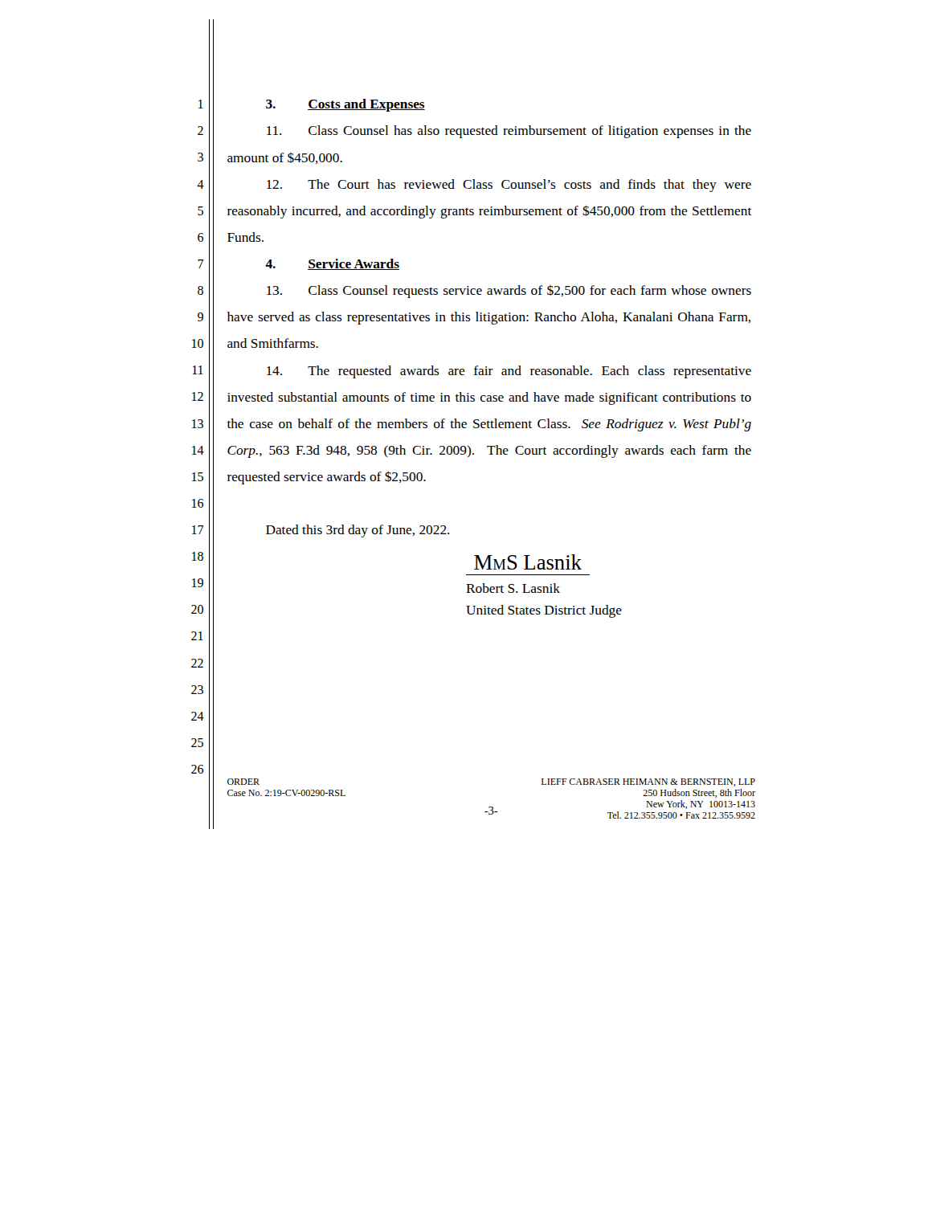1
2
3
4
5
6
7
8
9
10
11
12
13
14
15
16
17
18
19
20
21
22
23
24
25
26
3. Costs and Expenses
11. Class Counsel has also requested reimbursement of litigation expenses in the amount of $450,000.
12. The Court has reviewed Class Counsel’s costs and finds that they were reasonably incurred, and accordingly grants reimbursement of $450,000 from the Settlement Funds.
4. Service Awards
13. Class Counsel requests service awards of $2,500 for each farm whose owners have served as class representatives in this litigation: Rancho Aloha, Kanalani Ohana Farm, and Smithfarms.
14. The requested awards are fair and reasonable. Each class representative invested substantial amounts of time in this case and have made significant contributions to the case on behalf of the members of the Settlement Class. See Rodriguez v. West Publ’g Corp., 563 F.3d 948, 958 (9th Cir. 2009). The Court accordingly awards each farm the requested service awards of $2,500.
Dated this 3rd day of June, 2022.
MMS Lasnik
Robert S. Lasnik
United States District Judge
ORDER
Case No. 2:19-CV-00290-RSL
LIEFF CABRASER HEIMANN & BERNSTEIN, LLP
250 Hudson Street, 8th Floor
New York, NY 10013-1413
Tel. 212.355.9500 • Fax 212.355.9592
-3-